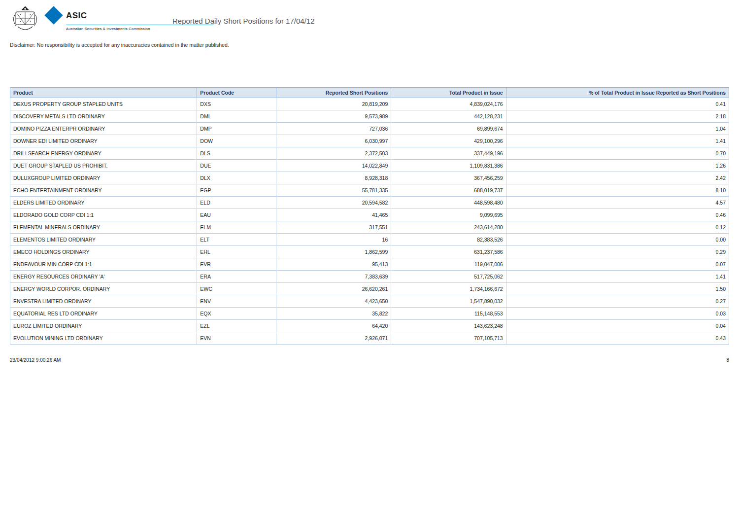ASIC
Australian Securities & Investments Commission
Reported Daily Short Positions for 17/04/12
Disclaimer: No responsibility is accepted for any inaccuracies contained in the matter published.
| Product | Product Code | Reported Short Positions | Total Product in Issue | % of Total Product in Issue Reported as Short Positions |
| --- | --- | --- | --- | --- |
| DEXUS PROPERTY GROUP STAPLED UNITS | DXS | 20,819,209 | 4,839,024,176 | 0.41 |
| DISCOVERY METALS LTD ORDINARY | DML | 9,573,989 | 442,128,231 | 2.18 |
| DOMINO PIZZA ENTERPR ORDINARY | DMP | 727,036 | 69,899,674 | 1.04 |
| DOWNER EDI LIMITED ORDINARY | DOW | 6,030,997 | 429,100,296 | 1.41 |
| DRILLSEARCH ENERGY ORDINARY | DLS | 2,372,503 | 337,449,196 | 0.70 |
| DUET GROUP STAPLED US PROHIBIT. | DUE | 14,022,849 | 1,109,831,386 | 1.26 |
| DULUXGROUP LIMITED ORDINARY | DLX | 8,928,318 | 367,456,259 | 2.42 |
| ECHO ENTERTAINMENT ORDINARY | EGP | 55,781,335 | 688,019,737 | 8.10 |
| ELDERS LIMITED ORDINARY | ELD | 20,594,582 | 448,598,480 | 4.57 |
| ELDORADO GOLD CORP CDI 1:1 | EAU | 41,465 | 9,099,695 | 0.46 |
| ELEMENTAL MINERALS ORDINARY | ELM | 317,551 | 243,614,280 | 0.12 |
| ELEMENTOS LIMITED ORDINARY | ELT | 16 | 82,383,526 | 0.00 |
| EMECO HOLDINGS ORDINARY | EHL | 1,862,599 | 631,237,586 | 0.29 |
| ENDEAVOUR MIN CORP CDI 1:1 | EVR | 95,413 | 119,047,006 | 0.07 |
| ENERGY RESOURCES ORDINARY 'A' | ERA | 7,383,639 | 517,725,062 | 1.41 |
| ENERGY WORLD CORPOR. ORDINARY | EWC | 26,620,261 | 1,734,166,672 | 1.50 |
| ENVESTRA LIMITED ORDINARY | ENV | 4,423,650 | 1,547,890,032 | 0.27 |
| EQUATORIAL RES LTD ORDINARY | EQX | 35,822 | 115,148,553 | 0.03 |
| EUROZ LIMITED ORDINARY | EZL | 64,420 | 143,623,248 | 0.04 |
| EVOLUTION MINING LTD ORDINARY | EVN | 2,926,071 | 707,105,713 | 0.43 |
23/04/2012 9:00:26 AM
8